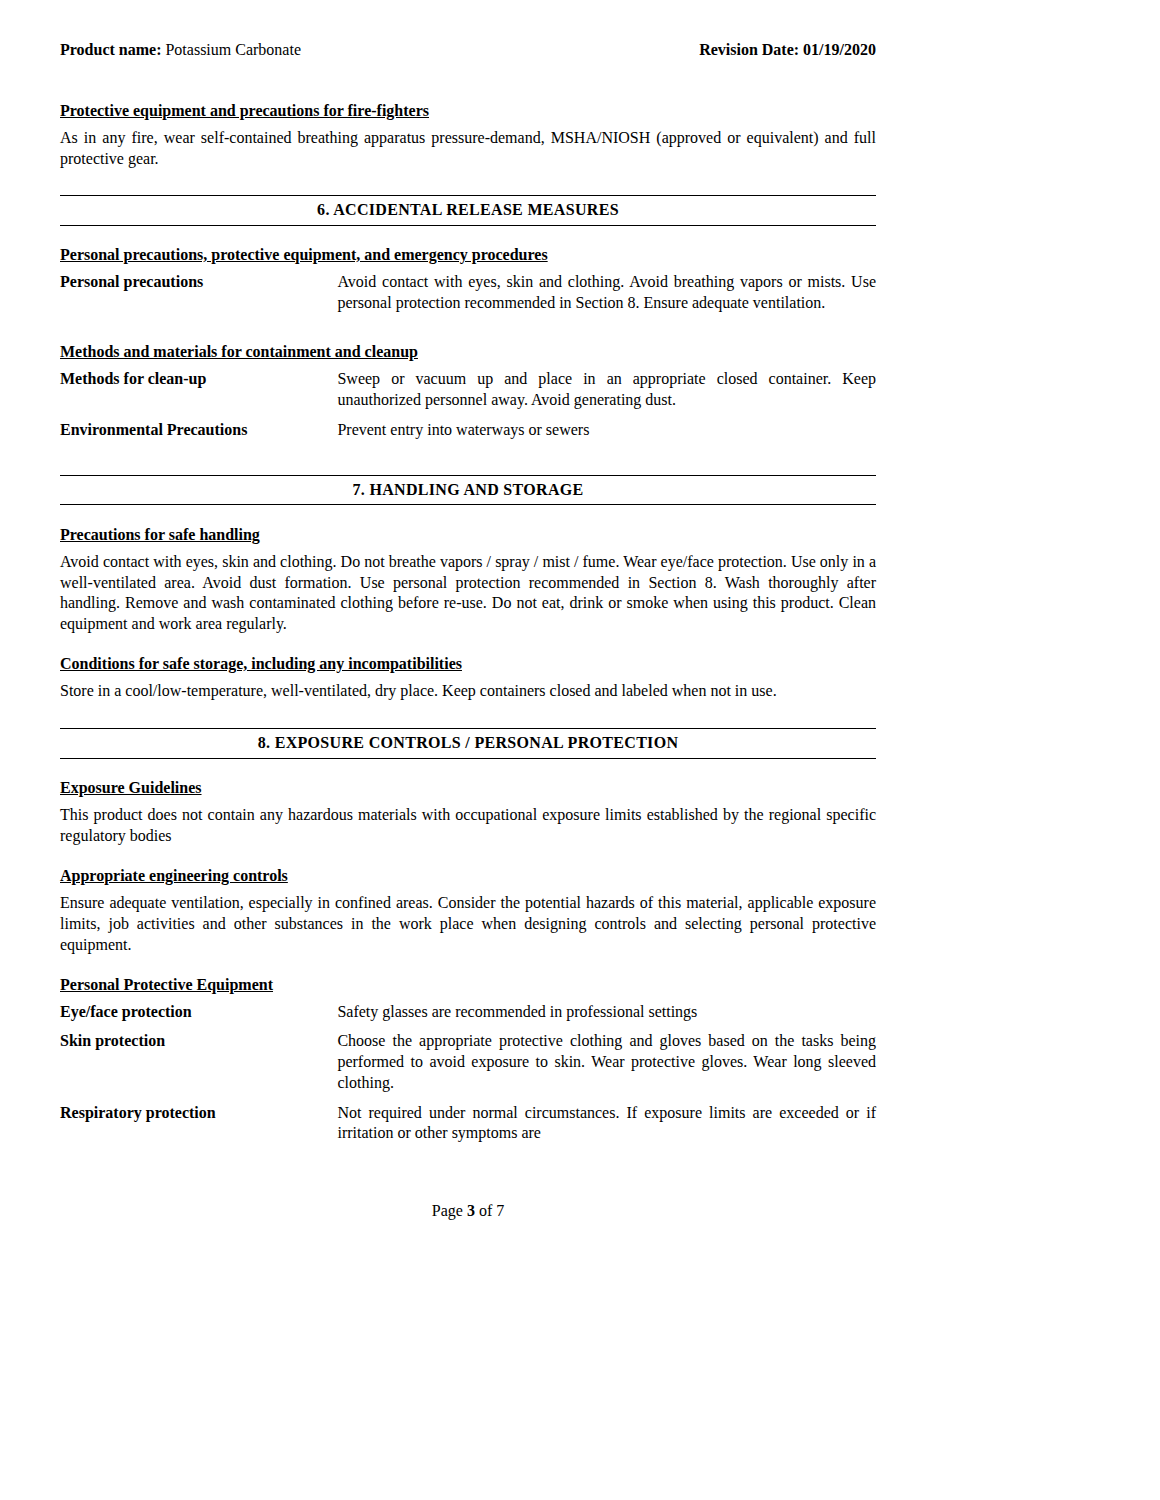Product name: Potassium Carbonate
Revision Date: 01/19/2020
Protective equipment and precautions for fire-fighters
As in any fire, wear self-contained breathing apparatus pressure-demand, MSHA/NIOSH (approved or equivalent) and full protective gear.
6. ACCIDENTAL RELEASE MEASURES
Personal precautions, protective equipment, and emergency procedures
| Personal precautions | Avoid contact with eyes, skin and clothing. Avoid breathing vapors or mists. Use personal protection recommended in Section 8. Ensure adequate ventilation. |
Methods and materials for containment and cleanup
| Methods for clean-up | Sweep or vacuum up and place in an appropriate closed container. Keep unauthorized personnel away. Avoid generating dust. |
| Environmental Precautions | Prevent entry into waterways or sewers |
7. HANDLING AND STORAGE
Precautions for safe handling
Avoid contact with eyes, skin and clothing. Do not breathe vapors / spray / mist / fume. Wear eye/face protection. Use only in a well-ventilated area. Avoid dust formation. Use personal protection recommended in Section 8. Wash thoroughly after handling. Remove and wash contaminated clothing before re-use. Do not eat, drink or smoke when using this product. Clean equipment and work area regularly.
Conditions for safe storage, including any incompatibilities
Store in a cool/low-temperature, well-ventilated, dry place. Keep containers closed and labeled when not in use.
8. EXPOSURE CONTROLS / PERSONAL PROTECTION
Exposure Guidelines
This product does not contain any hazardous materials with occupational exposure limits established by the regional specific regulatory bodies
Appropriate engineering controls
Ensure adequate ventilation, especially in confined areas. Consider the potential hazards of this material, applicable exposure limits, job activities and other substances in the work place when designing controls and selecting personal protective equipment.
Personal Protective Equipment
| Eye/face protection | Safety glasses are recommended in professional settings |
| Skin protection | Choose the appropriate protective clothing and gloves based on the tasks being performed to avoid exposure to skin. Wear protective gloves. Wear long sleeved clothing. |
| Respiratory protection | Not required under normal circumstances. If exposure limits are exceeded or if irritation or other symptoms are |
Page 3 of 7